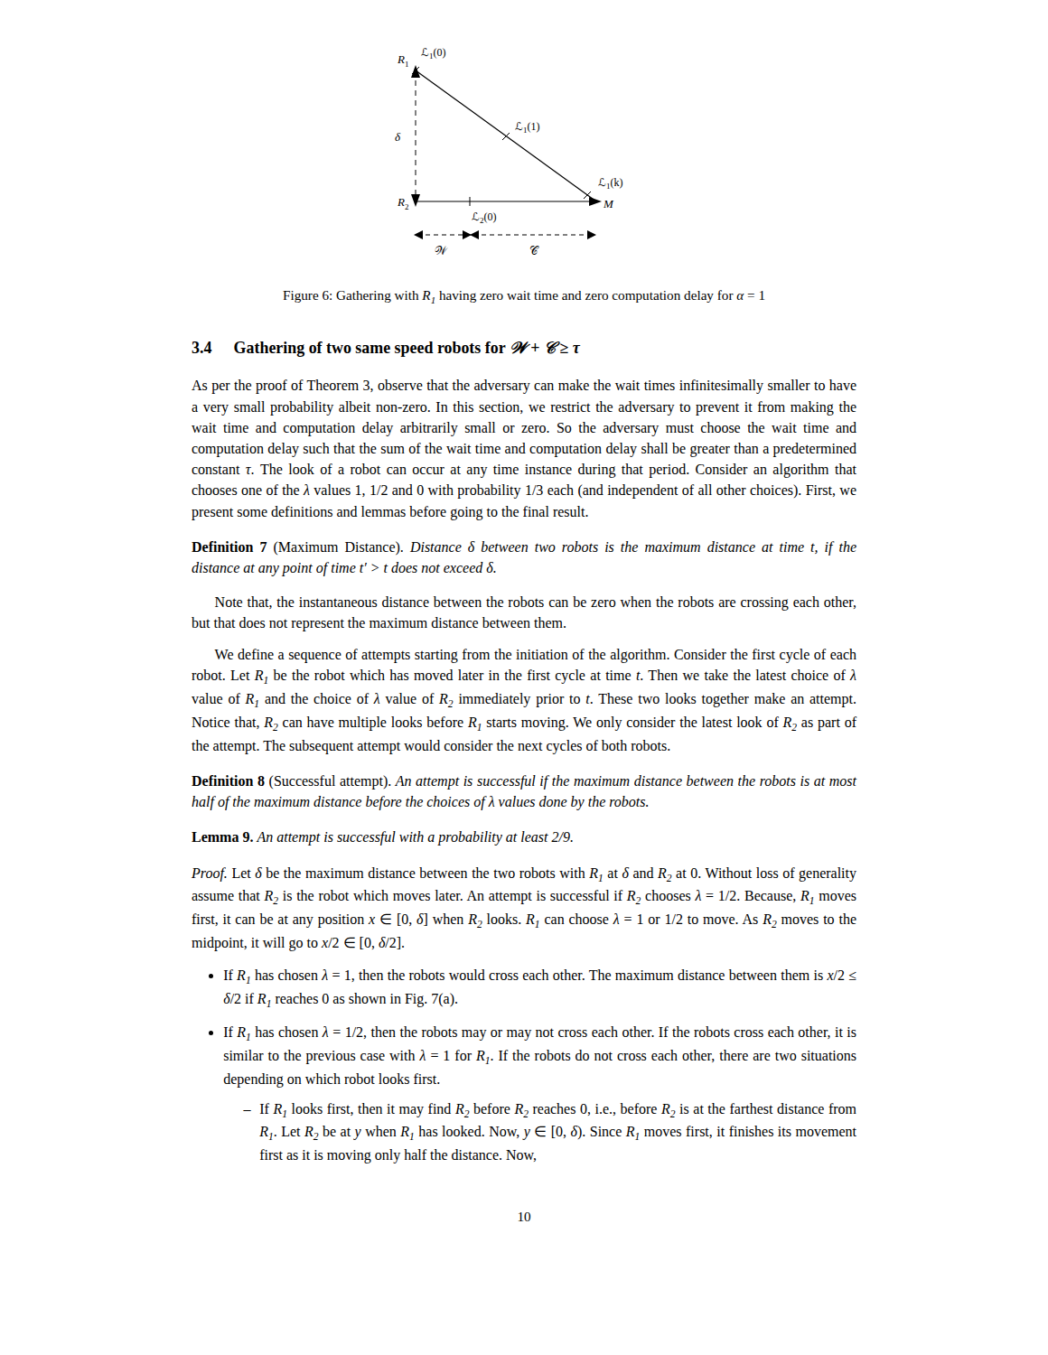R 1 R 2 ℒ1(0) ℒ1(1) ℒ1(k) M δ ℒ2(0) 𝒲 𝒞
Figure 6: Gathering with R1 having zero wait time and zero computation delay for α = 1
3.4 Gathering of two same speed robots for 𝒲 + 𝒞 ≥ τ
As per the proof of Theorem 3, observe that the adversary can make the wait times infinitesimally smaller to have a very small probability albeit non-zero. In this section, we restrict the adversary to prevent it from making the wait time and computation delay arbitrarily small or zero. So the adversary must choose the wait time and computation delay such that the sum of the wait time and computation delay shall be greater than a predetermined constant τ. The look of a robot can occur at any time instance during that period. Consider an algorithm that chooses one of the λ values 1, 1/2 and 0 with probability 1/3 each (and independent of all other choices). First, we present some definitions and lemmas before going to the final result.
Definition 7 (Maximum Distance). Distance δ between two robots is the maximum distance at time t, if the distance at any point of time t′ > t does not exceed δ.
Note that, the instantaneous distance between the robots can be zero when the robots are crossing each other, but that does not represent the maximum distance between them.
We define a sequence of attempts starting from the initiation of the algorithm. Consider the first cycle of each robot. Let R1 be the robot which has moved later in the first cycle at time t. Then we take the latest choice of λ value of R1 and the choice of λ value of R2 immediately prior to t. These two looks together make an attempt. Notice that, R2 can have multiple looks before R1 starts moving. We only consider the latest look of R2 as part of the attempt. The subsequent attempt would consider the next cycles of both robots.
Definition 8 (Successful attempt). An attempt is successful if the maximum distance between the robots is at most half of the maximum distance before the choices of λ values done by the robots.
Lemma 9. An attempt is successful with a probability at least 2/9.
Proof. Let δ be the maximum distance between the two robots with R1 at δ and R2 at 0. Without loss of generality assume that R2 is the robot which moves later. An attempt is successful if R2 chooses λ = 1/2. Because, R1 moves first, it can be at any position x ∈ [0, δ] when R2 looks. R1 can choose λ = 1 or 1/2 to move. As R2 moves to the midpoint, it will go to x/2 ∈ [0, δ/2].
If R1 has chosen λ = 1, then the robots would cross each other. The maximum distance between them is x/2 ≤ δ/2 if R1 reaches 0 as shown in Fig. 7(a).
If R1 has chosen λ = 1/2, then the robots may or may not cross each other. If the robots cross each other, it is similar to the previous case with λ = 1 for R1. If the robots do not cross each other, there are two situations depending on which robot looks first.
If R1 looks first, then it may find R2 before R2 reaches 0, i.e., before R2 is at the farthest distance from R1. Let R2 be at y when R1 has looked. Now, y ∈ [0, δ). Since R1 moves first, it finishes its movement first as it is moving only half the distance. Now,
10